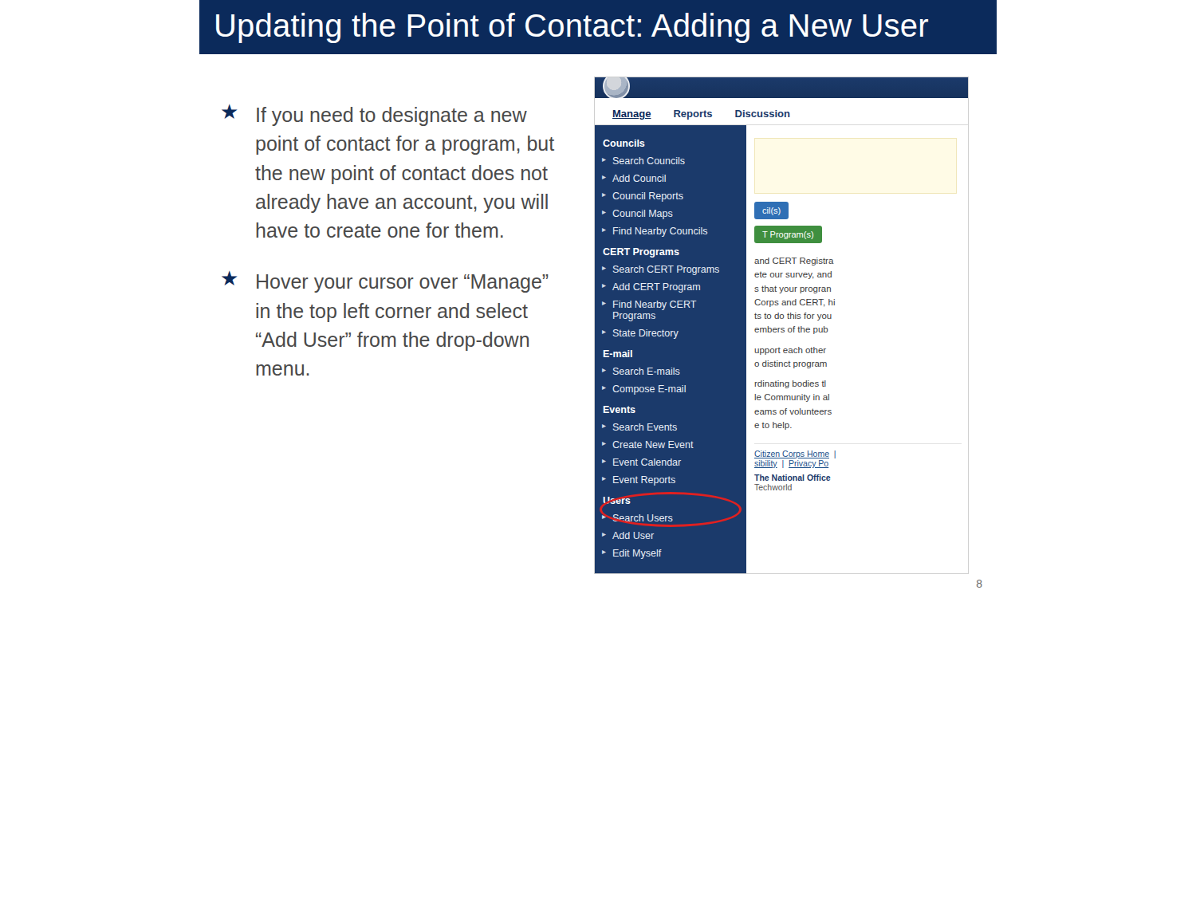Updating the Point of Contact: Adding a New User
If you need to designate a new point of contact for a program, but the new point of contact does not already have an account, you will have to create one for them.
Hover your cursor over “Manage” in the top left corner and select “Add User” from the drop-down menu.
Manage
Reports
Discussion
Councils
Search Councils
Add Council
Council Reports
Council Maps
Find Nearby Councils
CERT Programs
Search CERT Programs
Add CERT Program
Find Nearby CERT Programs
State Directory
E-mail
Search E-mails
Compose E-mail
Events
Search Events
Create New Event
Event Calendar
Event Reports
Users
Search Users
Add User
Edit Myself
cil(s)
T Program(s)
and CERT Registra
ete our survey, and
s that your progran
Corps and CERT, hi
ts to do this for you
embers of the pub
upport each other
o distinct program
rdinating bodies tl
le Community in al
eams of volunteers
e to help.
Citizen Corps Home |
sibility | Privacy Po
The National Office
Techworld
8